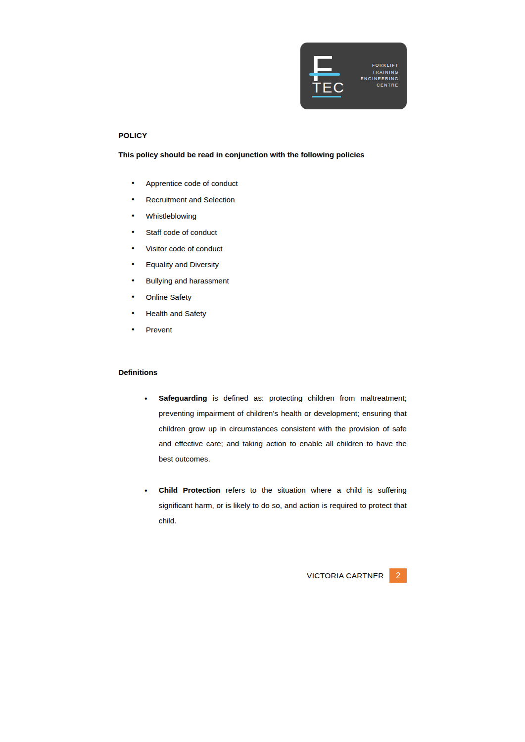F TEC FORKLIFT
TRAINING
ENGINEERING
CENTRE
POLICY
This policy should be read in conjunction with the following policies
Apprentice code of conduct
Recruitment and Selection
Whistleblowing
Staff code of conduct
Visitor code of conduct
Equality and Diversity
Bullying and harassment
Online Safety
Health and Safety
Prevent
Definitions
Safeguarding is defined as: protecting children from maltreatment; preventing impairment of children’s health or development; ensuring that children grow up in circumstances consistent with the provision of safe and effective care; and taking action to enable all children to have the best outcomes.
Child Protection refers to the situation where a child is suffering significant harm, or is likely to do so, and action is required to protect that child.
VICTORIA CARTNER
2